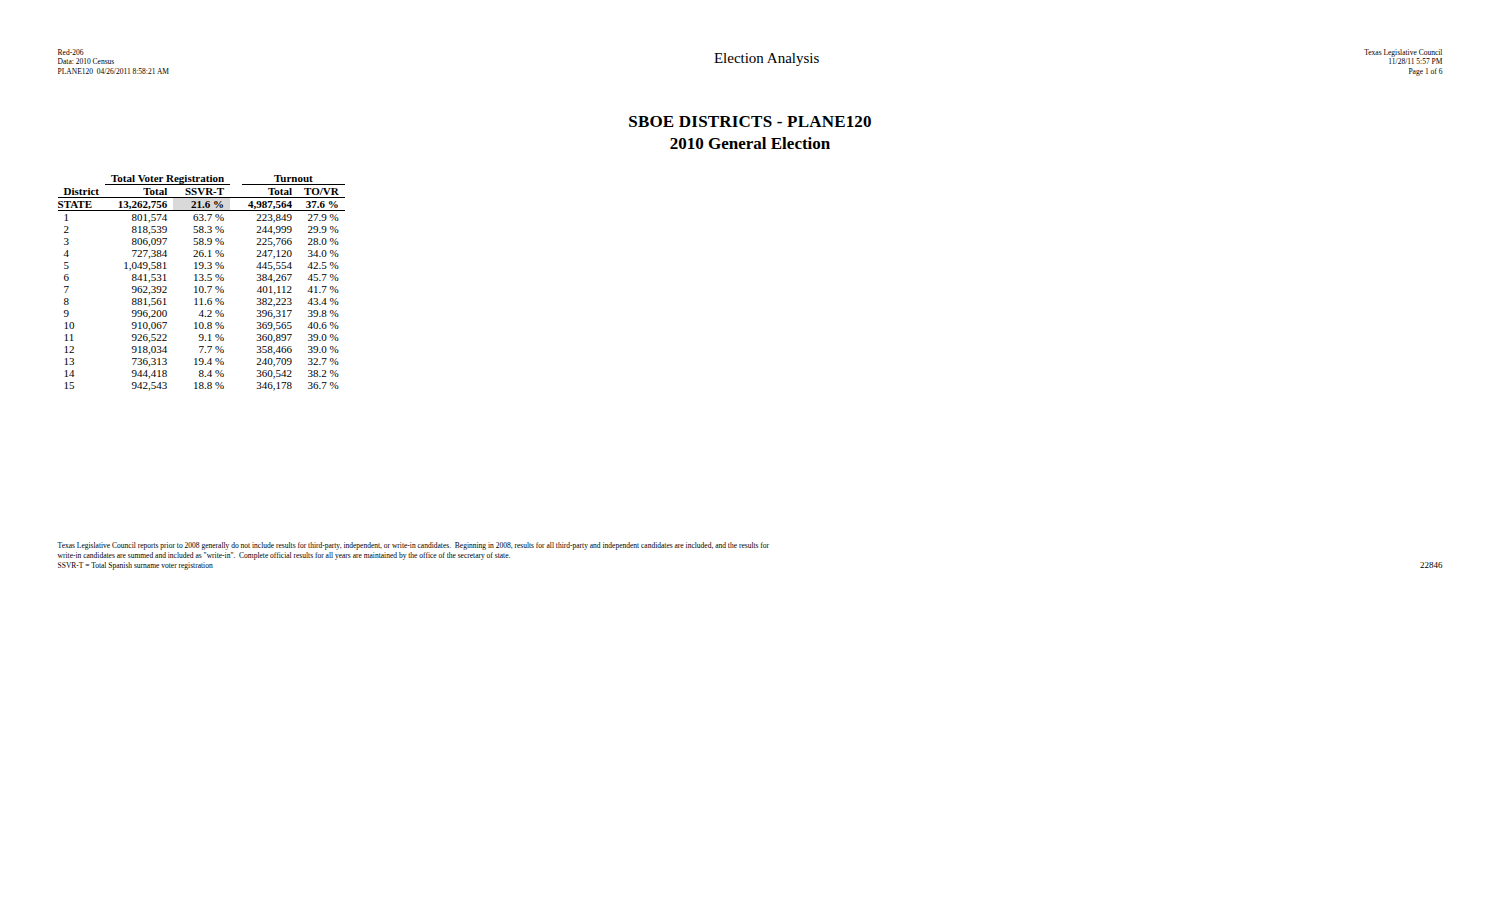Red-206
Data: 2010 Census
PLANE120 04/26/2011 8:58:21 AM
Texas Legislative Council
11/28/11 5:57 PM
Page 1 of 6
Election Analysis
SBOE DISTRICTS - PLANE120
2010 General Election
| | Total Voter Registration | | Turnout |
| --- | --- | --- | --- |
| District | Total | SSVR-T | | Total | TO/VR |
| STATE | 13,262,756 | 21.6 % | | 4,987,564 | 37.6 % |
| 1 | 801,574 | 63.7 % | | 223,849 | 27.9 % |
| 2 | 818,539 | 58.3 % | | 244,999 | 29.9 % |
| 3 | 806,097 | 58.9 % | | 225,766 | 28.0 % |
| 4 | 727,384 | 26.1 % | | 247,120 | 34.0 % |
| 5 | 1,049,581 | 19.3 % | | 445,554 | 42.5 % |
| 6 | 841,531 | 13.5 % | | 384,267 | 45.7 % |
| 7 | 962,392 | 10.7 % | | 401,112 | 41.7 % |
| 8 | 881,561 | 11.6 % | | 382,223 | 43.4 % |
| 9 | 996,200 | 4.2 % | | 396,317 | 39.8 % |
| 10 | 910,067 | 10.8 % | | 369,565 | 40.6 % |
| 11 | 926,522 | 9.1 % | | 360,897 | 39.0 % |
| 12 | 918,034 | 7.7 % | | 358,466 | 39.0 % |
| 13 | 736,313 | 19.4 % | | 240,709 | 32.7 % |
| 14 | 944,418 | 8.4 % | | 360,542 | 38.2 % |
| 15 | 942,543 | 18.8 % | | 346,178 | 36.7 % |
Texas Legislative Council reports prior to 2008 generally do not include results for third-party, independent, or write-in candidates. Beginning in 2008, results for all third-party and independent candidates are included, and the results for
write-in candidates are summed and included as "write-in". Complete official results for all years are maintained by the office of the secretary of state.
SSVR-T = Total Spanish surname voter registration 22846